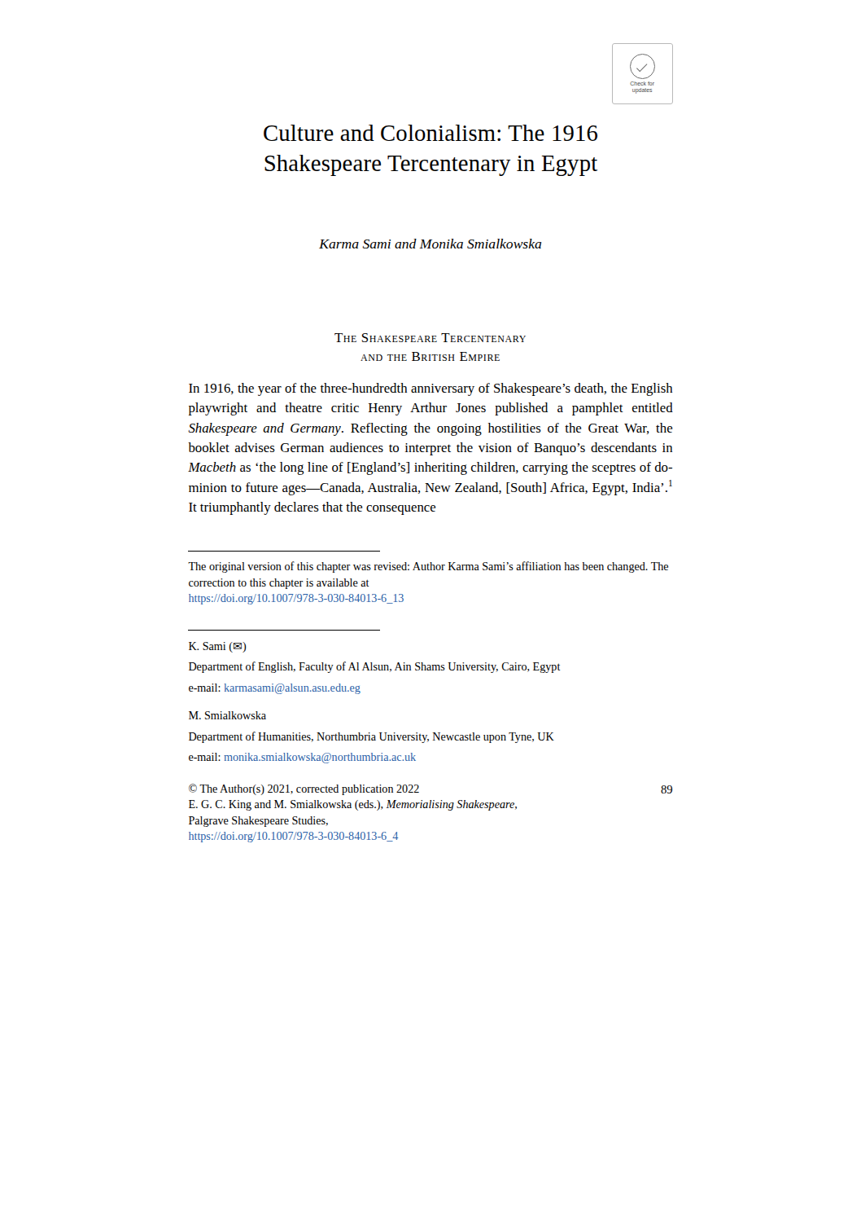Check for
updates
Culture and Colonialism: The 1916
Shakespeare Tercentenary in Egypt
Karma Sami and Monika Smialkowska
The Shakespeare Tercentenary
and the British Empire
In 1916, the year of the three-hundredth anniversary of Shakespeare’s death, the English playwright and theatre critic Henry Arthur Jones published a pamphlet entitled Shakespeare and Germany. Reflecting the ongoing hostilities of the Great War, the booklet advises German audiences to interpret the vision of Banquo’s descendants in Macbeth as ‘the long line of [England’s] inheriting children, carrying the sceptres of dominion to future ages—Canada, Australia, New Zealand, [South] Africa, Egypt, India’.1 It triumphantly declares that the consequence
The original version of this chapter was revised: Author Karma Sami’s affiliation has been changed. The correction to this chapter is available at
https://doi.org/10.1007/978-3-030-84013-6_13
K. Sami (✉)
Department of English, Faculty of Al Alsun, Ain Shams University, Cairo, Egypt
e-mail: karmasami@alsun.asu.edu.eg
M. Smialkowska
Department of Humanities, Northumbria University, Newcastle upon Tyne, UK
e-mail: monika.smialkowska@northumbria.ac.uk
89
© The Author(s) 2021, corrected publication 2022
E. G. C. King and M. Smialkowska (eds.), Memorialising Shakespeare,
Palgrave Shakespeare Studies,
https://doi.org/10.1007/978-3-030-84013-6_4